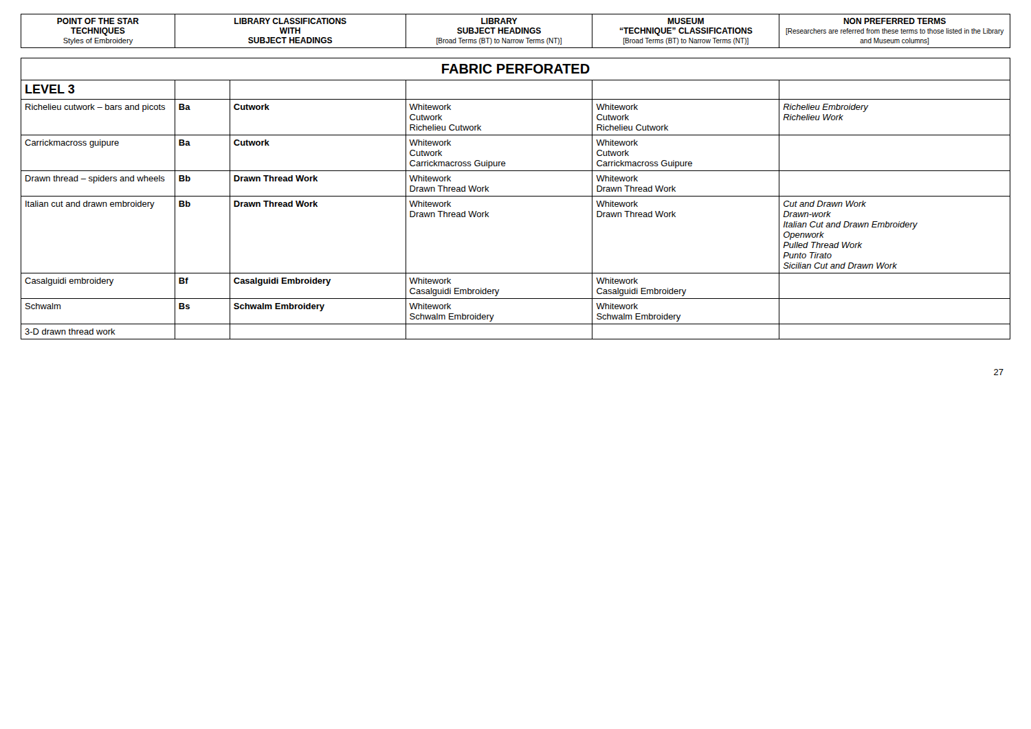| POINT OF THE STAR TECHNIQUES Styles of Embroidery | LIBRARY CLASSIFICATIONS WITH SUBJECT HEADINGS | LIBRARY SUBJECT HEADINGS [Broad Terms (BT) to Narrow Terms (NT)] | MUSEUM “TECHNIQUE” CLASSIFICATIONS [Broad Terms (BT) to Narrow Terms (NT)] | NON PREFERRED TERMS [Researchers are referred from these terms to those listed in the Library and Museum columns] |
| --- | --- | --- | --- | --- |
| FABRIC PERFORATED |
| LEVEL 3 | | | | | |
| Richelieu cutwork – bars and picots | Ba | Cutwork | Whitework Cutwork Richelieu Cutwork | Whitework Cutwork Richelieu Cutwork | Richelieu Embroidery Richelieu Work |
| Carrickmacross guipure | Ba | Cutwork | Whitework Cutwork Carrickmacross Guipure | Whitework Cutwork Carrickmacross Guipure | |
| Drawn thread – spiders and wheels | Bb | Drawn Thread Work | Whitework Drawn Thread Work | Whitework Drawn Thread Work | |
| Italian cut and drawn embroidery | Bb | Drawn Thread Work | Whitework Drawn Thread Work | Whitework Drawn Thread Work | Cut and Drawn Work Drawn-work Italian Cut and Drawn Embroidery Openwork Pulled Thread Work Punto Tirato Sicilian Cut and Drawn Work |
| Casalguidi embroidery | Bf | Casalguidi Embroidery | Whitework Casalguidi Embroidery | Whitework Casalguidi Embroidery | |
| Schwalm | Bs | Schwalm Embroidery | Whitework Schwalm Embroidery | Whitework Schwalm Embroidery | |
| 3-D drawn thread work | | | | | |
27